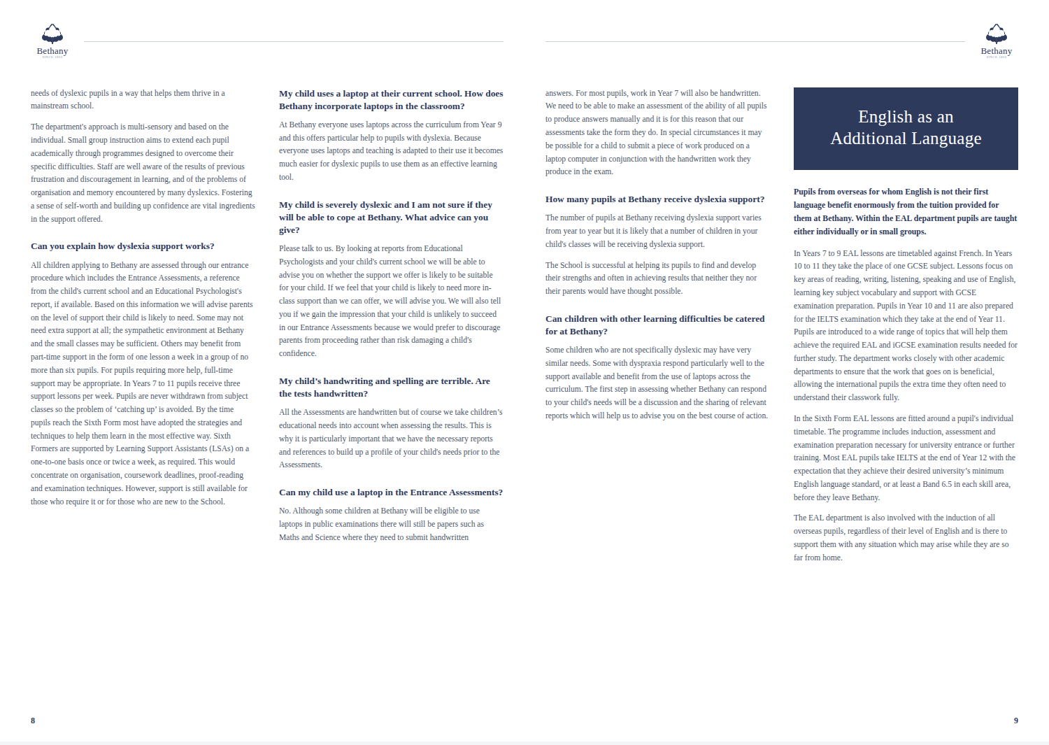Bethany
since 1866
needs of dyslexic pupils in a way that helps them thrive in a mainstream school.
The department's approach is multi-sensory and based on the individual. Small group instruction aims to extend each pupil academically through programmes designed to overcome their specific difficulties. Staff are well aware of the results of previous frustration and discouragement in learning, and of the problems of organisation and memory encountered by many dyslexics. Fostering a sense of self-worth and building up confidence are vital ingredients in the support offered.
Can you explain how dyslexia support works?
All children applying to Bethany are assessed through our entrance procedure which includes the Entrance Assessments, a reference from the child's current school and an Educational Psychologist's report, if available. Based on this information we will advise parents on the level of support their child is likely to need. Some may not need extra support at all; the sympathetic environment at Bethany and the small classes may be sufficient. Others may benefit from part-time support in the form of one lesson a week in a group of no more than six pupils. For pupils requiring more help, full-time support may be appropriate. In Years 7 to 11 pupils receive three support lessons per week. Pupils are never withdrawn from subject classes so the problem of ‘catching up’ is avoided. By the time pupils reach the Sixth Form most have adopted the strategies and techniques to help them learn in the most effective way. Sixth Formers are supported by Learning Support Assistants (LSAs) on a one-to-one basis once or twice a week, as required. This would concentrate on organisation, coursework deadlines, proof-reading and examination techniques. However, support is still available for those who require it or for those who are new to the School.
My child uses a laptop at their current school. How does Bethany incorporate laptops in the classroom?
At Bethany everyone uses laptops across the curriculum from Year 9 and this offers particular help to pupils with dyslexia. Because everyone uses laptops and teaching is adapted to their use it becomes much easier for dyslexic pupils to use them as an effective learning tool.
My child is severely dyslexic and I am not sure if they will be able to cope at Bethany. What advice can you give?
Please talk to us. By looking at reports from Educational Psychologists and your child's current school we will be able to advise you on whether the support we offer is likely to be suitable for your child. If we feel that your child is likely to need more in-class support than we can offer, we will advise you. We will also tell you if we gain the impression that your child is unlikely to succeed in our Entrance Assessments because we would prefer to discourage parents from proceeding rather than risk damaging a child's confidence.
My child’s handwriting and spelling are terrible. Are the tests handwritten?
All the Assessments are handwritten but of course we take children’s educational needs into account when assessing the results. This is why it is particularly important that we have the necessary reports and references to build up a profile of your child's needs prior to the Assessments.
Can my child use a laptop in the Entrance Assessments?
No. Although some children at Bethany will be eligible to use laptops in public examinations there will still be papers such as Maths and Science where they need to submit handwritten
8
Bethany
since 1866
answers. For most pupils, work in Year 7 will also be handwritten. We need to be able to make an assessment of the ability of all pupils to produce answers manually and it is for this reason that our assessments take the form they do. In special circumstances it may be possible for a child to submit a piece of work produced on a laptop computer in conjunction with the handwritten work they produce in the exam.
How many pupils at Bethany receive dyslexia support?
The number of pupils at Bethany receiving dyslexia support varies from year to year but it is likely that a number of children in your child's classes will be receiving dyslexia support.
The School is successful at helping its pupils to find and develop their strengths and often in achieving results that neither they nor their parents would have thought possible.
Can children with other learning difficulties be catered for at Bethany?
Some children who are not specifically dyslexic may have very similar needs. Some with dyspraxia respond particularly well to the support available and benefit from the use of laptops across the curriculum. The first step in assessing whether Bethany can respond to your child's needs will be a discussion and the sharing of relevant reports which will help us to advise you on the best course of action.
English as an
Additional Language
Pupils from overseas for whom English is not their first language benefit enormously from the tuition provided for them at Bethany. Within the EAL department pupils are taught either individually or in small groups.
In Years 7 to 9 EAL lessons are timetabled against French. In Years 10 to 11 they take the place of one GCSE subject. Lessons focus on key areas of reading, writing, listening, speaking and use of English, learning key subject vocabulary and support with GCSE examination preparation. Pupils in Year 10 and 11 are also prepared for the IELTS examination which they take at the end of Year 11. Pupils are introduced to a wide range of topics that will help them achieve the required EAL and iGCSE examination results needed for further study. The department works closely with other academic departments to ensure that the work that goes on is beneficial, allowing the international pupils the extra time they often need to understand their classwork fully.
In the Sixth Form EAL lessons are fitted around a pupil's individual timetable. The programme includes induction, assessment and examination preparation necessary for university entrance or further training. Most EAL pupils take IELTS at the end of Year 12 with the expectation that they achieve their desired university’s minimum English language standard, or at least a Band 6.5 in each skill area, before they leave Bethany.
The EAL department is also involved with the induction of all overseas pupils, regardless of their level of English and is there to support them with any situation which may arise while they are so far from home.
9